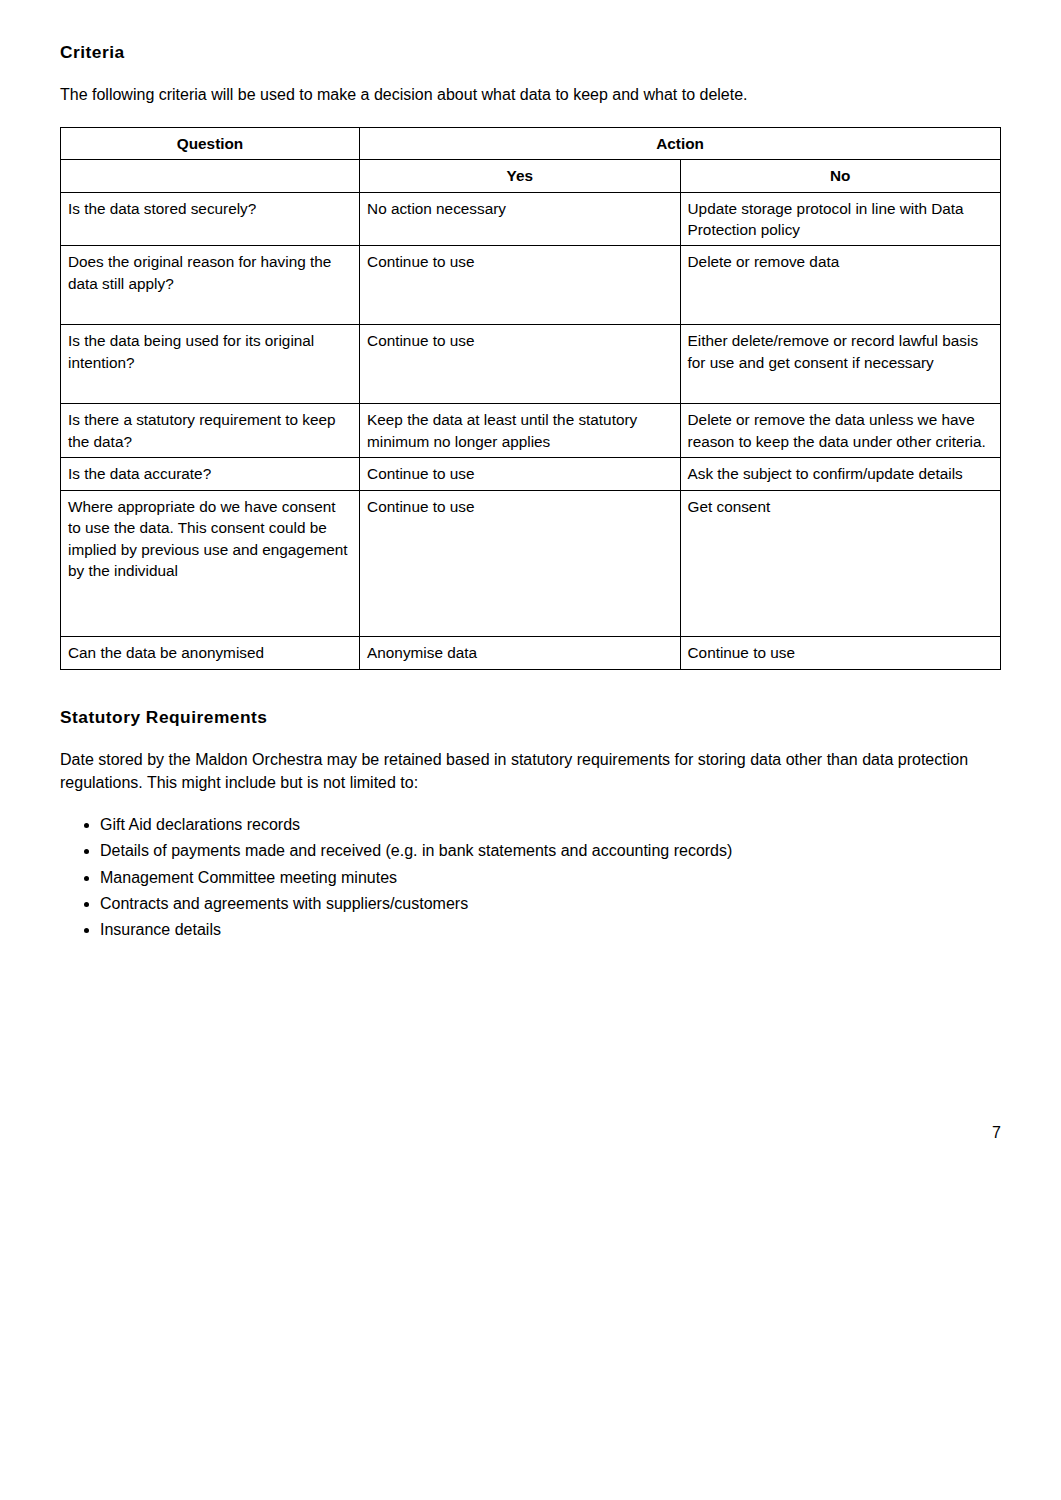Criteria
The following criteria will be used to make a decision about what data to keep and what to delete.
| Question | Action |
| --- | --- |
| | Yes | No |
| Is the data stored securely? | No action necessary | Update storage protocol in line with Data Protection policy |
| Does the original reason for having the data still apply? | Continue to use | Delete or remove data |
| Is the data being used for its original intention? | Continue to use | Either delete/remove or record lawful basis for use and get consent if necessary |
| Is there a statutory requirement to keep the data? | Keep the data at least until the statutory minimum no longer applies | Delete or remove the data unless we have reason to keep the data under other criteria. |
| Is the data accurate? | Continue to use | Ask the subject to confirm/update details |
| Where appropriate do we have consent to use the data. This consent could be implied by previous use and engagement by the individual | Continue to use | Get consent |
| Can the data be anonymised | Anonymise data | Continue to use |
Statutory Requirements
Date stored by the Maldon Orchestra may be retained based in statutory requirements for storing data other than data protection regulations. This might include but is not limited to:
Gift Aid declarations records
Details of payments made and received (e.g. in bank statements and accounting records)
Management Committee meeting minutes
Contracts and agreements with suppliers/customers
Insurance details
7